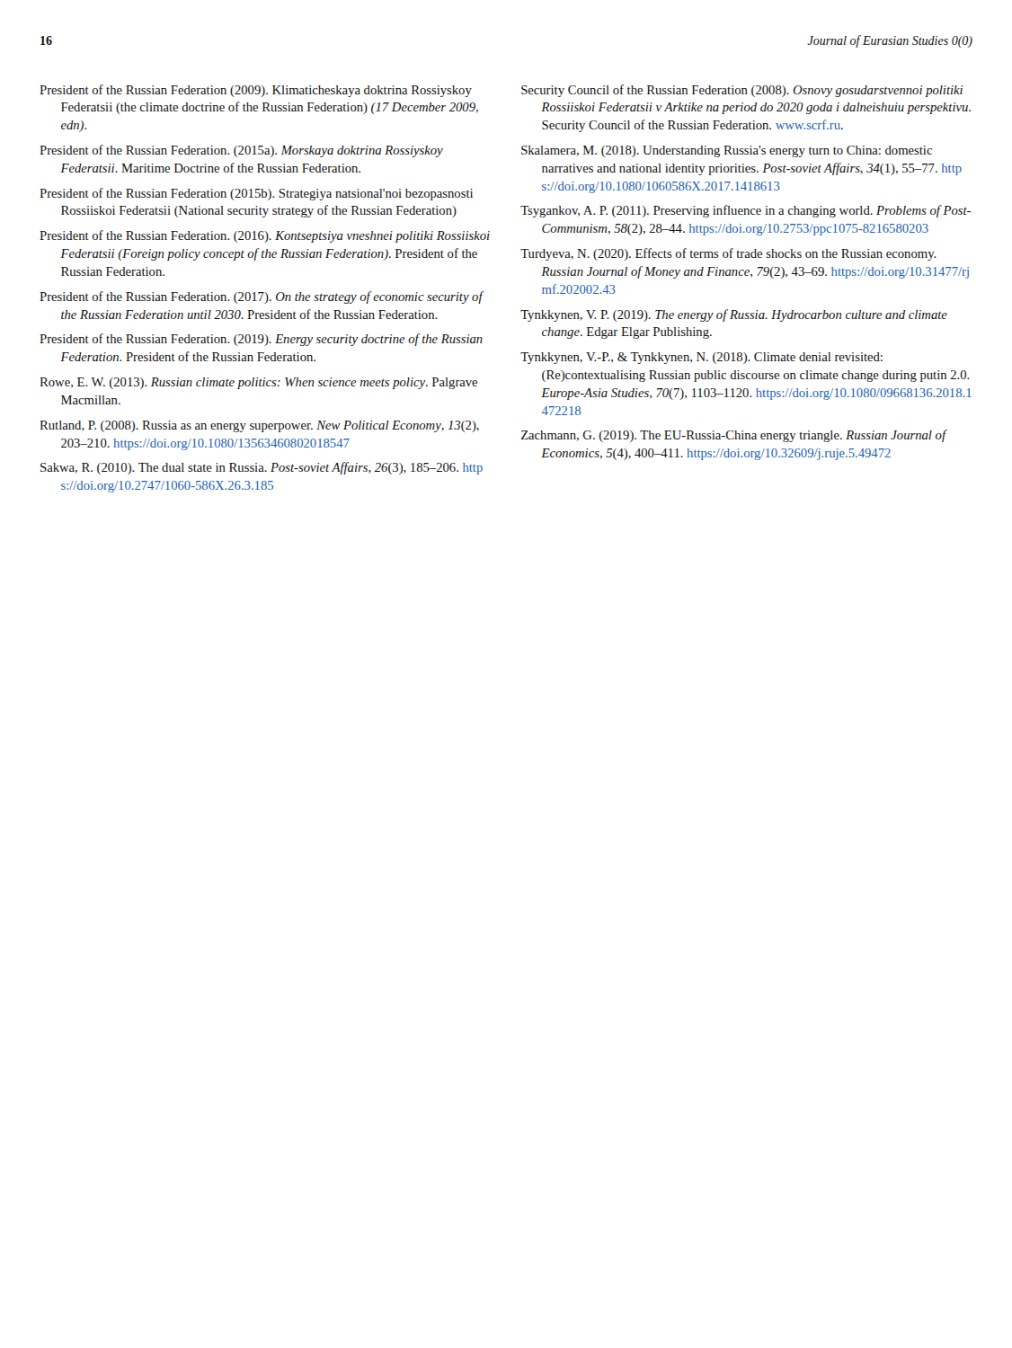16 Journal of Eurasian Studies 0(0)
President of the Russian Federation (2009). Klimaticheskaya doktrina Rossiyskoy Federatsii (the climate doctrine of the Russian Federation) (17 December 2009, edn).
President of the Russian Federation. (2015a). Morskaya doktrina Rossiyskoy Federatsii. Maritime Doctrine of the Russian Federation.
President of the Russian Federation (2015b). Strategiya natsional'noi bezopasnosti Rossiiskoi Federatsii (National security strategy of the Russian Federation)
President of the Russian Federation. (2016). Kontseptsiya vneshnei politiki Rossiiskoi Federatsii (Foreign policy concept of the Russian Federation). President of the Russian Federation.
President of the Russian Federation. (2017). On the strategy of economic security of the Russian Federation until 2030. President of the Russian Federation.
President of the Russian Federation. (2019). Energy security doctrine of the Russian Federation. President of the Russian Federation.
Rowe, E. W. (2013). Russian climate politics: When science meets policy. Palgrave Macmillan.
Rutland, P. (2008). Russia as an energy superpower. New Political Economy, 13(2), 203–210. https://doi.org/10.1080/13563460802018547
Sakwa, R. (2010). The dual state in Russia. Post-soviet Affairs, 26(3), 185–206. https://doi.org/10.2747/1060-586X.26.3.185
Security Council of the Russian Federation (2008). Osnovy gosudarstvennoi politiki Rossiiskoi Federatsii v Arktike na period do 2020 goda i dalneishuiu perspektivu. Security Council of the Russian Federation. www.scrf.ru.
Skalamera, M. (2018). Understanding Russia's energy turn to China: domestic narratives and national identity priorities. Post-soviet Affairs, 34(1), 55–77. https://doi.org/10.1080/1060586X.2017.1418613
Tsygankov, A. P. (2011). Preserving influence in a changing world. Problems of Post-Communism, 58(2), 28–44. https://doi.org/10.2753/ppc1075-8216580203
Turdyeva, N. (2020). Effects of terms of trade shocks on the Russian economy. Russian Journal of Money and Finance, 79(2), 43–69. https://doi.org/10.31477/rjmf.202002.43
Tynkkynen, V. P. (2019). The energy of Russia. Hydrocarbon culture and climate change. Edgar Elgar Publishing.
Tynkkynen, V.-P., & Tynkkynen, N. (2018). Climate denial revisited: (Re)contextualising Russian public discourse on climate change during putin 2.0. Europe-Asia Studies, 70(7), 1103–1120. https://doi.org/10.1080/09668136.2018.1472218
Zachmann, G. (2019). The EU-Russia-China energy triangle. Russian Journal of Economics, 5(4), 400–411. https://doi.org/10.32609/j.ruje.5.49472